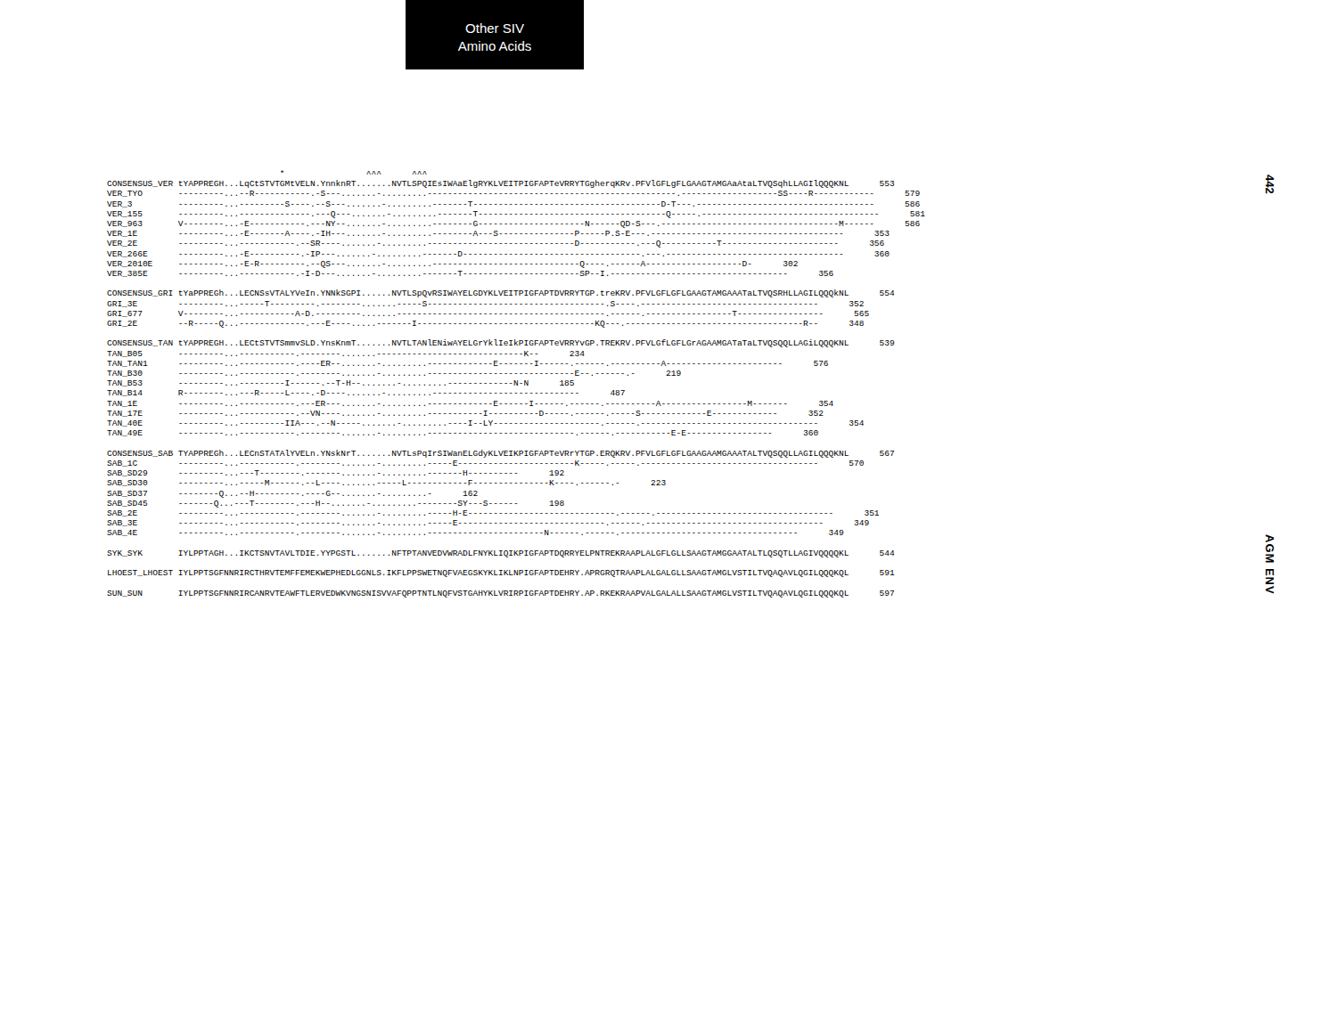Other SIV
Amino Acids
442
AGM ENV
                                  *                ^^^      ^^^
CONSENSUS_VER tYAPPREGH...LqCtSTVTGMtVELN.YnnknRT.......NVTLSPQIEsIWAaElgRYKLVEITPIGFAPTeVRRYTGgherqKRv.PFVlGFLgFLGAAGTAMGAaAtaLTVQSqhLLAGIlQQQKNL      553
VER_TYO       ---------...--R-----------.-S---.......-.........-------------------------------------------------.-------------------SS----R------------      579
VER_3         ---------...---------S----.--S---.......-.........-------T-------------------------------------D-T---.-----------------------------------      586
VER_155       ---------...--------------.---Q---.......-.........-------T-------------------------------------Q-----.-----------------------------------      581
VER_963       V--------...-E-----------.---NY--.......-.........--------G---------------------N------QD-S---.-----------------------------------M------      586
VER_1E        ---------...-E-------A----.-IH---.......-.........--------A---S---------------P-----P.S-E---.--------------------------------------      353
VER_2E        ---------...-----------.--SR----.......-.........-----------------------------D-----------.---Q-----------T-----------------------      356
VER_266E      ---------...-E----------.-IP---.......-.........-------D-----------------------------------.---.-----------------------------------      360
VER_2010E     ---------...-E-R---------.--QS---.......-.........-----------------------------Q----.------A-------------------D-      302
VER_385E      ---------...-----------.-I-D---.......-.........-------T-----------------------SP--I.-----------------------------------      356

CONSENSUS_GRI tYaPPREGh...LECNSsVTALYVeIn.YNNkSGPI......NVTLSpQvRSIWAYELGDYKLVEITPIGFAPTDVRRYTGP.treKRV.PFVLGFLGFLGAAGTAMGAAATaLTVQSRHLLAGILQQQkNL      554
GRI_3E        ---------...-----T---------.--------.......-----S-----------------------------------.S----.-----------------------------------      352
GRI_677       V--------...-----------A-D.---------.......-----------------------------------------.------.-----------------T-----------------      565
GRI_2E        --R-----Q...-------------.---E----.....-------I-----------------------------------KQ---.-----------------------------------R--      348

CONSENSUS_TAN tYAPPREGH...LECtSTVTSmmvSLD.YnsKnmT.......NVTLTANlENiwAYELGrYklIeIkPIGFAPTeVRRYvGP.TREKRV.PFVLGfLGFLGrAGAAMGATaTaLTVQSQQLLAGiLQQQKNL      539
TAN_B05       ---------...-----------.--------.......-----------------------------K--      234
TAN_TAN1      ---------...-----------.----ER--.......-.........-------------E-------I------.------.----------A-----------------------      576
TAN_B30       ---------...-----------.--------.......-.........-----------------------------E--.------.-      219
TAN_B53       ---------...---------I------.--T-H--.......-.........-------------N-N      185
TAN_B14       R--------...---R-----L----.-D----.......-.........-----------------------------      487
TAN_1E        ---------...-----------.---ER---.......-.........-------------E------I------.------.----------A-----------------M-------      354
TAN_17E       ---------...-----------.--VN----.......-.........-----------I----------D-----.------.-----S-------------E-------------      352
TAN_40E       ---------...---------IIA---.--N-----.......-.........----I--LY---------------------.------.-----------------------------------      354
TAN_49E       ---------...-----------.--------.......-.........-----------------------------.------.-----------E-E-----------------      360

CONSENSUS_SAB TYAPPREGh...LECnSTATAlYVELn.YNskNrT.......NVTLsPqIrSIWanELGdyKLVEIKPIGFAPTeVRrYTGP.ERQKRV.PFVLGFLGFLGAAGAAMGAAATALTVQSQQLLAGILQQQKNL      567
SAB_1C        ---------...-----------.--------.......-.........-----E-----------------------K-----.-----.-----------------------------------      570
SAB_SD29      ---------...---T--------.-------.......-.........-------H----------      192
SAB_SD30      ---------...-----M------.--L----.......-----L------------F---------------K----.------.-      223
SAB_SD37      --------Q...--H---------.----G--.......-.........-      162
SAB_SD45      -------Q...---T--------.---H--.......-.........--------SY---S------      198
SAB_2E        ---------...-----------.--------.......-.........-----H-E-----------------------------.------.-----------------------------------      351
SAB_3E        ---------...-----------.--------.......-.........-----E-----------------------------.------.-----------------------------------      349
SAB_4E        ---------...-----------.--------.......-.........-----------------------N------.------.-----------------------------------      349

SYK_SYK       IYLPPTAGH...IKCTSNVTAVLTDIE.YYPGSTL.......NFTPTANVEDVWRADLFNYKLIQIKPIGFAPTDQRRYELPNTREKRAAPLALGFLGLLSAAGTAMGGAATALTLQSQTLLAGIVQQQQKL      544

LHOEST_LHOEST IYLPPTSGFNNRIRCTHRVTEMFFEMEKWEPHEDLGGNLS.IKFLPPSWETNQFVAEGSKYKLIKLNPIGFAPTDEHRY.APRGRQTRAAPLALGALGLLSAAGTAMGLVSTILTVQAQAVLQGILQQQKQL      591

SUN_SUN       IYLPPTSGFNNRIRCANRVTEAWFTLERVEDWKVNGSNISVVAFQPPTNTLNQFVSTGAHYKLVRIRPIGFAPTDEHRY.AP.RKEKRAAPVALGALALLSAAGTAMGLVSTILTVQAQAVLQGILQQQKQL      597